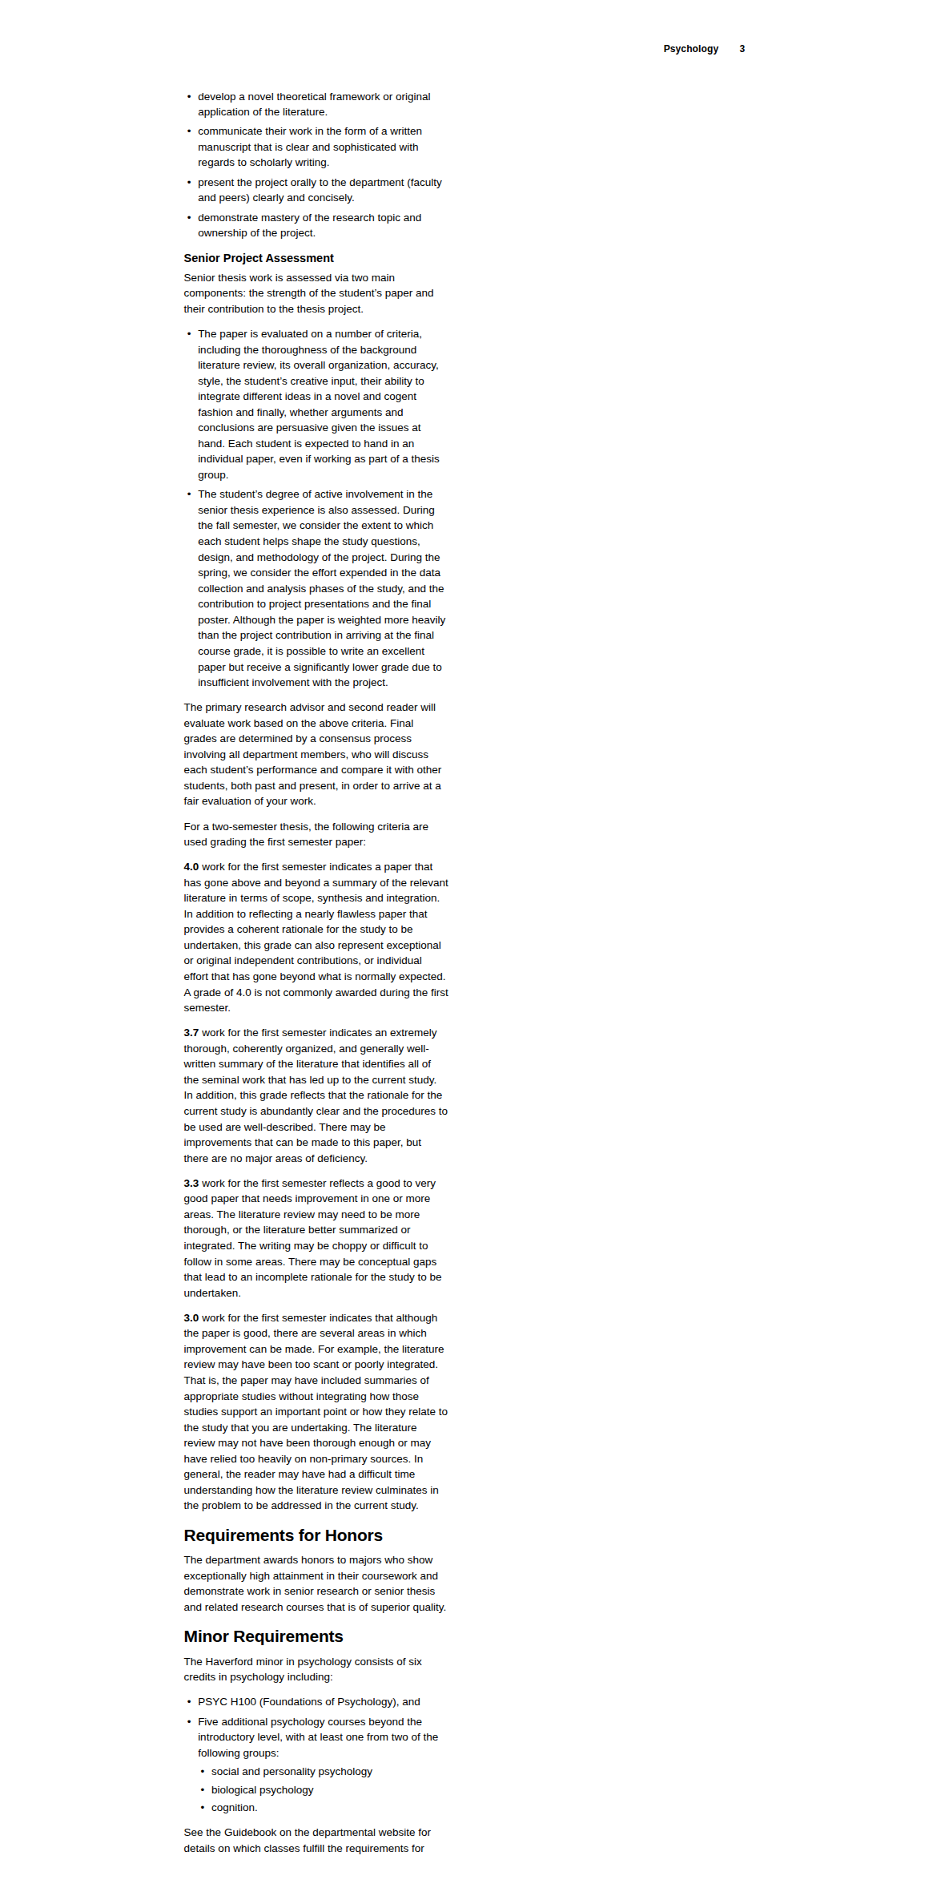Psychology3
develop a novel theoretical framework or original application of the literature.
communicate their work in the form of a written manuscript that is clear and sophisticated with regards to scholarly writing.
present the project orally to the department (faculty and peers) clearly and concisely.
demonstrate mastery of the research topic and ownership of the project.
Senior Project Assessment
Senior thesis work is assessed via two main components: the strength of the student’s paper and their contribution to the thesis project.
The paper is evaluated on a number of criteria, including the thoroughness of the background literature review, its overall organization, accuracy, style, the student’s creative input, their ability to integrate different ideas in a novel and cogent fashion and finally, whether arguments and conclusions are persuasive given the issues at hand. Each student is expected to hand in an individual paper, even if working as part of a thesis group.
The student’s degree of active involvement in the senior thesis experience is also assessed. During the fall semester, we consider the extent to which each student helps shape the study questions, design, and methodology of the project. During the spring, we consider the effort expended in the data collection and analysis phases of the study, and the contribution to project presentations and the final poster. Although the paper is weighted more heavily than the project contribution in arriving at the final course grade, it is possible to write an excellent paper but receive a significantly lower grade due to insufficient involvement with the project.
The primary research advisor and second reader will evaluate work based on the above criteria. Final grades are determined by a consensus process involving all department members, who will discuss each student’s performance and compare it with other students, both past and present, in order to arrive at a fair evaluation of your work.
For a two-semester thesis, the following criteria are used grading the first semester paper:
4.0 work for the first semester indicates a paper that has gone above and beyond a summary of the relevant literature in terms of scope, synthesis and integration. In addition to reflecting a nearly flawless paper that provides a coherent rationale for the study to be undertaken, this grade can also represent exceptional or original independent contributions, or individual effort that has gone beyond what is normally expected. A grade of 4.0 is not commonly awarded during the first semester.
3.7 work for the first semester indicates an extremely thorough, coherently organized, and generally well-written summary of the literature that identifies all of the seminal work that has led up to the current study. In addition, this grade reflects that the rationale for the current study is abundantly clear and the procedures to be used are well-described. There may be improvements that can be made to this paper, but there are no major areas of deficiency.
3.3 work for the first semester reflects a good to very good paper that needs improvement in one or more areas. The literature review may need to be more thorough, or the literature better summarized or integrated. The writing may be choppy or difficult to follow in some areas. There may be conceptual gaps that lead to an incomplete rationale for the study to be undertaken.
3.0 work for the first semester indicates that although the paper is good, there are several areas in which improvement can be made. For example, the literature review may have been too scant or poorly integrated. That is, the paper may have included summaries of appropriate studies without integrating how those studies support an important point or how they relate to the study that you are undertaking. The literature review may not have been thorough enough or may have relied too heavily on non-primary sources. In general, the reader may have had a difficult time understanding how the literature review culminates in the problem to be addressed in the current study.
Requirements for Honors
The department awards honors to majors who show exceptionally high attainment in their coursework and demonstrate work in senior research or senior thesis and related research courses that is of superior quality.
Minor Requirements
The Haverford minor in psychology consists of six credits in psychology including:
PSYC H100 (Foundations of Psychology), and
Five additional psychology courses beyond the introductory level, with at least one from two of the following groups:
social and personality psychology
biological psychology
cognition.
See the Guidebook on the departmental website for details on which classes fulfill the requirements for